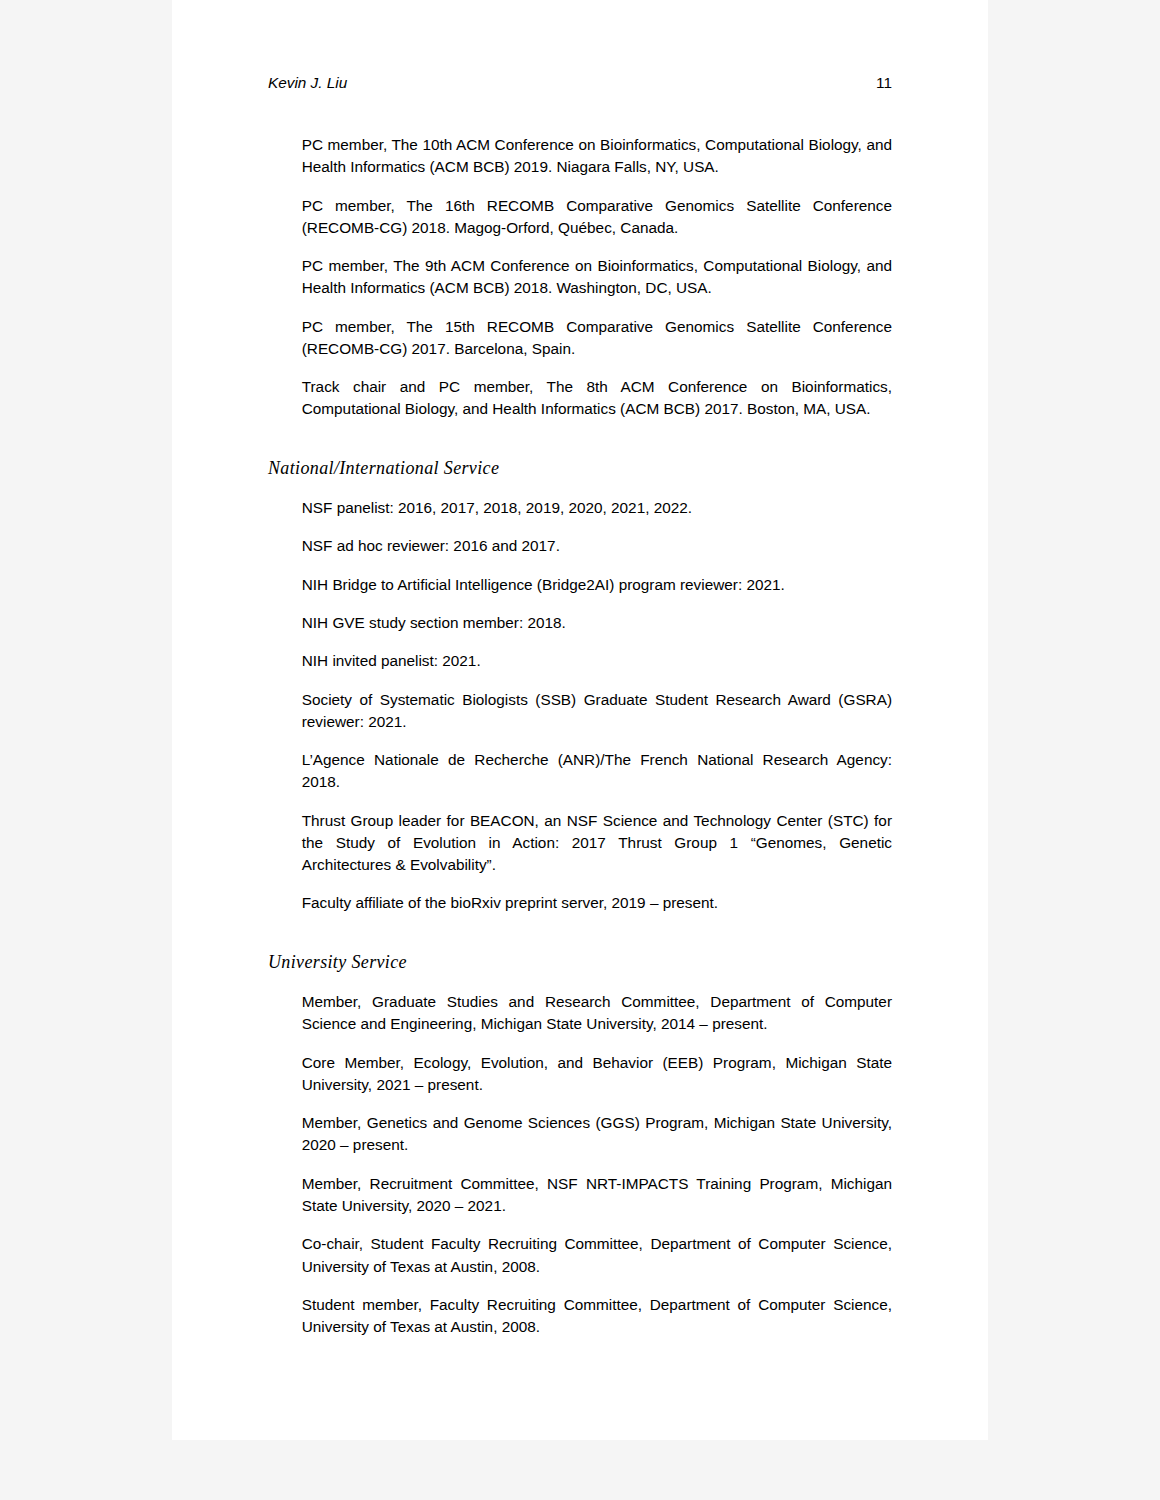Kevin J. Liu 11
PC member, The 10th ACM Conference on Bioinformatics, Computational Biology, and Health Informatics (ACM BCB) 2019. Niagara Falls, NY, USA.
PC member, The 16th RECOMB Comparative Genomics Satellite Conference (RECOMB-CG) 2018. Magog-Orford, Québec, Canada.
PC member, The 9th ACM Conference on Bioinformatics, Computational Biology, and Health Informatics (ACM BCB) 2018. Washington, DC, USA.
PC member, The 15th RECOMB Comparative Genomics Satellite Conference (RECOMB-CG) 2017. Barcelona, Spain.
Track chair and PC member, The 8th ACM Conference on Bioinformatics, Computational Biology, and Health Informatics (ACM BCB) 2017. Boston, MA, USA.
National/International Service
NSF panelist: 2016, 2017, 2018, 2019, 2020, 2021, 2022.
NSF ad hoc reviewer: 2016 and 2017.
NIH Bridge to Artificial Intelligence (Bridge2AI) program reviewer: 2021.
NIH GVE study section member: 2018.
NIH invited panelist: 2021.
Society of Systematic Biologists (SSB) Graduate Student Research Award (GSRA) reviewer: 2021.
L’Agence Nationale de Recherche (ANR)/The French National Research Agency: 2018.
Thrust Group leader for BEACON, an NSF Science and Technology Center (STC) for the Study of Evolution in Action: 2017 Thrust Group 1 “Genomes, Genetic Architectures & Evolvability”.
Faculty affiliate of the bioRxiv preprint server, 2019 – present.
University Service
Member, Graduate Studies and Research Committee, Department of Computer Science and Engineering, Michigan State University, 2014 – present.
Core Member, Ecology, Evolution, and Behavior (EEB) Program, Michigan State University, 2021 – present.
Member, Genetics and Genome Sciences (GGS) Program, Michigan State University, 2020 – present.
Member, Recruitment Committee, NSF NRT-IMPACTS Training Program, Michigan State University, 2020 – 2021.
Co-chair, Student Faculty Recruiting Committee, Department of Computer Science, University of Texas at Austin, 2008.
Student member, Faculty Recruiting Committee, Department of Computer Science, University of Texas at Austin, 2008.